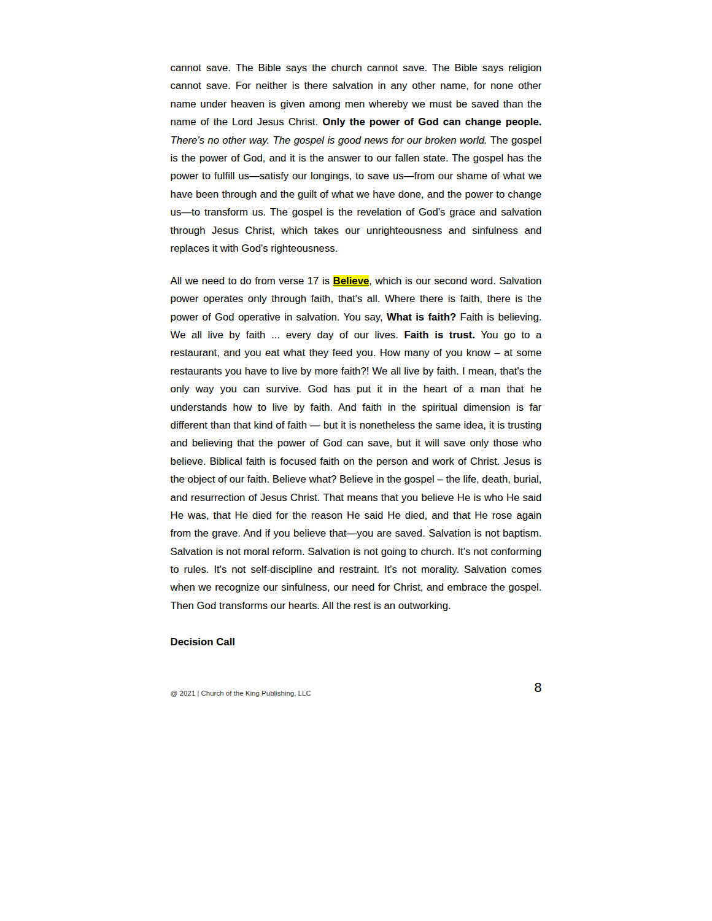cannot save. The Bible says the church cannot save. The Bible says religion cannot save. For neither is there salvation in any other name, for none other name under heaven is given among men whereby we must be saved than the name of the Lord Jesus Christ. Only the power of God can change people. There's no other way. The gospel is good news for our broken world. The gospel is the power of God, and it is the answer to our fallen state. The gospel has the power to fulfill us—satisfy our longings, to save us—from our shame of what we have been through and the guilt of what we have done, and the power to change us—to transform us. The gospel is the revelation of God's grace and salvation through Jesus Christ, which takes our unrighteousness and sinfulness and replaces it with God's righteousness.
All we need to do from verse 17 is Believe, which is our second word. Salvation power operates only through faith, that's all. Where there is faith, there is the power of God operative in salvation. You say, What is faith? Faith is believing. We all live by faith ... every day of our lives. Faith is trust. You go to a restaurant, and you eat what they feed you. How many of you know – at some restaurants you have to live by more faith?! We all live by faith. I mean, that's the only way you can survive. God has put it in the heart of a man that he understands how to live by faith. And faith in the spiritual dimension is far different than that kind of faith — but it is nonetheless the same idea, it is trusting and believing that the power of God can save, but it will save only those who believe. Biblical faith is focused faith on the person and work of Christ. Jesus is the object of our faith. Believe what? Believe in the gospel – the life, death, burial, and resurrection of Jesus Christ. That means that you believe He is who He said He was, that He died for the reason He said He died, and that He rose again from the grave. And if you believe that—you are saved. Salvation is not baptism. Salvation is not moral reform. Salvation is not going to church. It's not conforming to rules. It's not self-discipline and restraint. It's not morality. Salvation comes when we recognize our sinfulness, our need for Christ, and embrace the gospel. Then God transforms our hearts. All the rest is an outworking.
Decision Call
@ 2021 | Church of the King Publishing, LLC 8